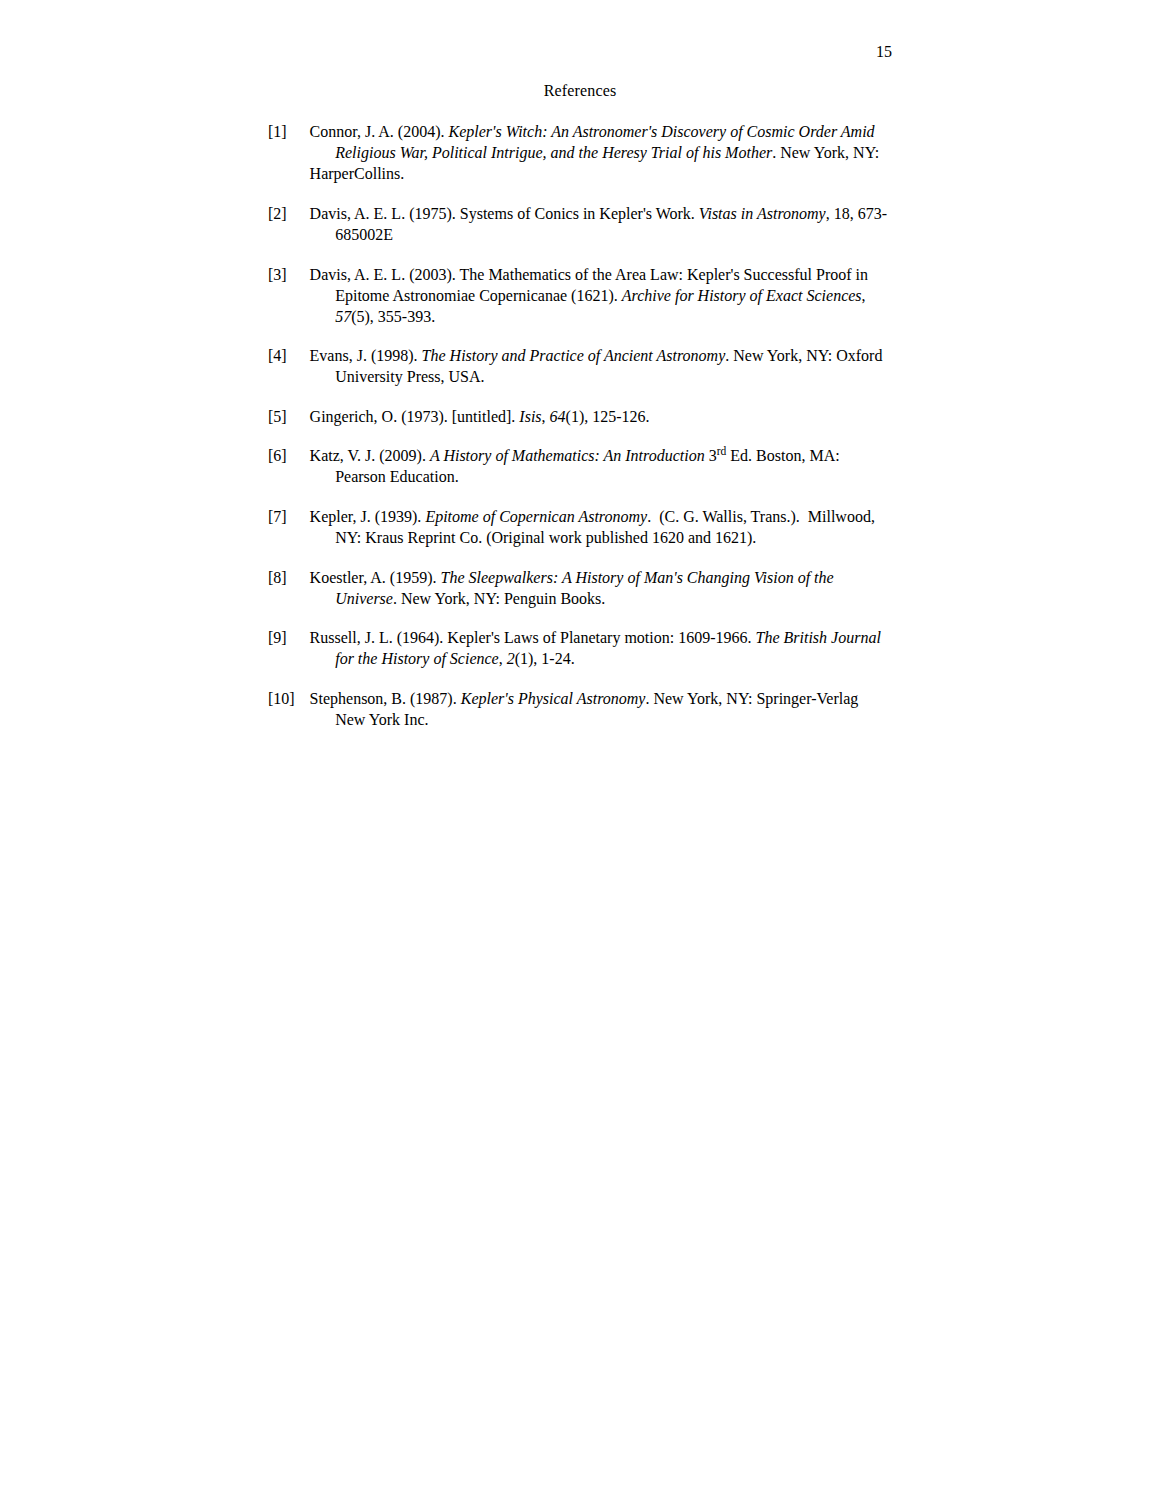15
References
[1] Connor, J. A. (2004). Kepler's Witch: An Astronomer's Discovery of Cosmic Order Amid Religious War, Political Intrigue, and the Heresy Trial of his Mother. New York, NY: HarperCollins.
[2] Davis, A. E. L. (1975). Systems of Conics in Kepler's Work. Vistas in Astronomy, 18, 673- 685002E
[3] Davis, A. E. L. (2003). The Mathematics of the Area Law: Kepler's Successful Proof in Epitome Astronomiae Copernicanae (1621). Archive for History of Exact Sciences, 57(5), 355-393.
[4] Evans, J. (1998). The History and Practice of Ancient Astronomy. New York, NY: Oxford University Press, USA.
[5] Gingerich, O. (1973). [untitled]. Isis, 64(1), 125-126.
[6] Katz, V. J. (2009). A History of Mathematics: An Introduction 3rd Ed. Boston, MA: Pearson Education.
[7] Kepler, J. (1939). Epitome of Copernican Astronomy. (C. G. Wallis, Trans.). Millwood, NY: Kraus Reprint Co. (Original work published 1620 and 1621).
[8] Koestler, A. (1959). The Sleepwalkers: A History of Man's Changing Vision of the Universe. New York, NY: Penguin Books.
[9] Russell, J. L. (1964). Kepler's Laws of Planetary motion: 1609-1966. The British Journal for the History of Science, 2(1), 1-24.
[10] Stephenson, B. (1987). Kepler's Physical Astronomy. New York, NY: Springer-Verlag New York Inc.